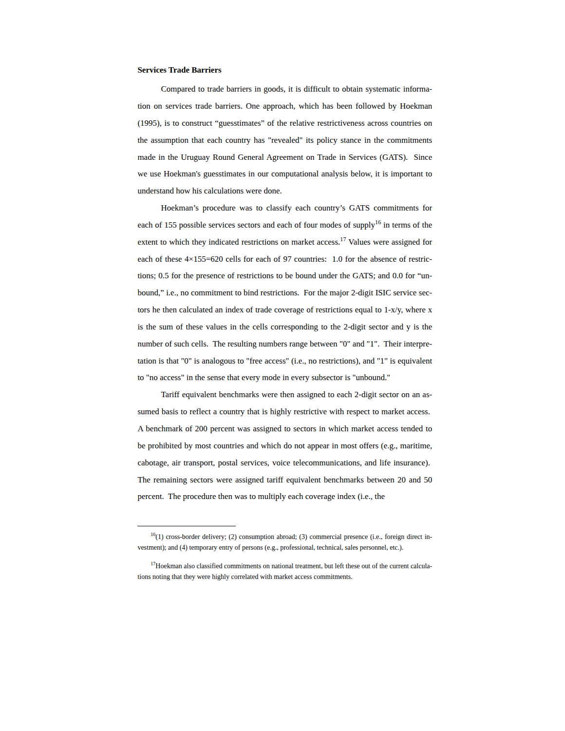Services Trade Barriers
Compared to trade barriers in goods, it is difficult to obtain systematic information on services trade barriers. One approach, which has been followed by Hoekman (1995), is to construct “guesstimates” of the relative restrictiveness across countries on the assumption that each country has "revealed" its policy stance in the commitments made in the Uruguay Round General Agreement on Trade in Services (GATS). Since we use Hoekman's guesstimates in our computational analysis below, it is important to understand how his calculations were done.
Hoekman’s procedure was to classify each country’s GATS commitments for each of 155 possible services sectors and each of four modes of supply16 in terms of the extent to which they indicated restrictions on market access.17 Values were assigned for each of these 4×155=620 cells for each of 97 countries: 1.0 for the absence of restrictions; 0.5 for the presence of restrictions to be bound under the GATS; and 0.0 for “unbound,” i.e., no commitment to bind restrictions. For the major 2-digit ISIC service sectors he then calculated an index of trade coverage of restrictions equal to 1-x/y, where x is the sum of these values in the cells corresponding to the 2-digit sector and y is the number of such cells. The resulting numbers range between "0" and "1". Their interpretation is that "0" is analogous to "free access" (i.e., no restrictions), and "1" is equivalent to "no access" in the sense that every mode in every subsector is "unbound."
Tariff equivalent benchmarks were then assigned to each 2-digit sector on an assumed basis to reflect a country that is highly restrictive with respect to market access. A benchmark of 200 percent was assigned to sectors in which market access tended to be prohibited by most countries and which do not appear in most offers (e.g., maritime, cabotage, air transport, postal services, voice telecommunications, and life insurance). The remaining sectors were assigned tariff equivalent benchmarks between 20 and 50 percent. The procedure then was to multiply each coverage index (i.e., the
16(1) cross-border delivery; (2) consumption abroad; (3) commercial presence (i.e., foreign direct investment); and (4) temporary entry of persons (e.g., professional, technical, sales personnel, etc.).
17Hoekman also classified commitments on national treatment, but left these out of the current calculations noting that they were highly correlated with market access commitments.